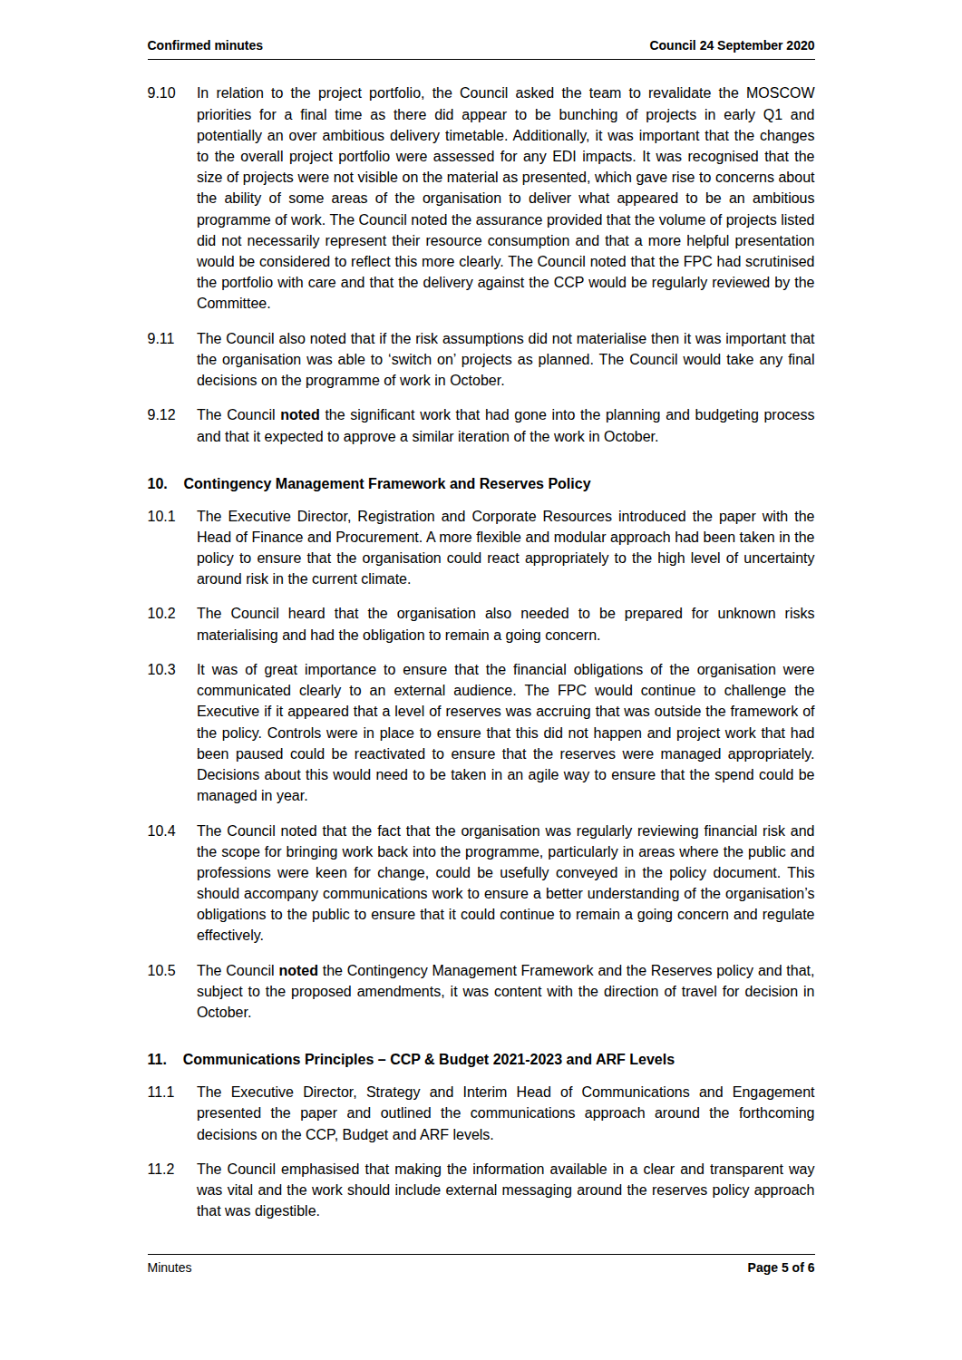Confirmed minutes Council 24 September 2020
9.10 In relation to the project portfolio, the Council asked the team to revalidate the MOSCOW priorities for a final time as there did appear to be bunching of projects in early Q1 and potentially an over ambitious delivery timetable. Additionally, it was important that the changes to the overall project portfolio were assessed for any EDI impacts. It was recognised that the size of projects were not visible on the material as presented, which gave rise to concerns about the ability of some areas of the organisation to deliver what appeared to be an ambitious programme of work. The Council noted the assurance provided that the volume of projects listed did not necessarily represent their resource consumption and that a more helpful presentation would be considered to reflect this more clearly. The Council noted that the FPC had scrutinised the portfolio with care and that the delivery against the CCP would be regularly reviewed by the Committee.
9.11 The Council also noted that if the risk assumptions did not materialise then it was important that the organisation was able to ‘switch on’ projects as planned. The Council would take any final decisions on the programme of work in October.
9.12 The Council noted the significant work that had gone into the planning and budgeting process and that it expected to approve a similar iteration of the work in October.
10. Contingency Management Framework and Reserves Policy
10.1 The Executive Director, Registration and Corporate Resources introduced the paper with the Head of Finance and Procurement. A more flexible and modular approach had been taken in the policy to ensure that the organisation could react appropriately to the high level of uncertainty around risk in the current climate.
10.2 The Council heard that the organisation also needed to be prepared for unknown risks materialising and had the obligation to remain a going concern.
10.3 It was of great importance to ensure that the financial obligations of the organisation were communicated clearly to an external audience. The FPC would continue to challenge the Executive if it appeared that a level of reserves was accruing that was outside the framework of the policy. Controls were in place to ensure that this did not happen and project work that had been paused could be reactivated to ensure that the reserves were managed appropriately. Decisions about this would need to be taken in an agile way to ensure that the spend could be managed in year.
10.4 The Council noted that the fact that the organisation was regularly reviewing financial risk and the scope for bringing work back into the programme, particularly in areas where the public and professions were keen for change, could be usefully conveyed in the policy document. This should accompany communications work to ensure a better understanding of the organisation’s obligations to the public to ensure that it could continue to remain a going concern and regulate effectively.
10.5 The Council noted the Contingency Management Framework and the Reserves policy and that, subject to the proposed amendments, it was content with the direction of travel for decision in October.
11. Communications Principles – CCP & Budget 2021-2023 and ARF Levels
11.1 The Executive Director, Strategy and Interim Head of Communications and Engagement presented the paper and outlined the communications approach around the forthcoming decisions on the CCP, Budget and ARF levels.
11.2 The Council emphasised that making the information available in a clear and transparent way was vital and the work should include external messaging around the reserves policy approach that was digestible.
Minutes Page 5 of 6